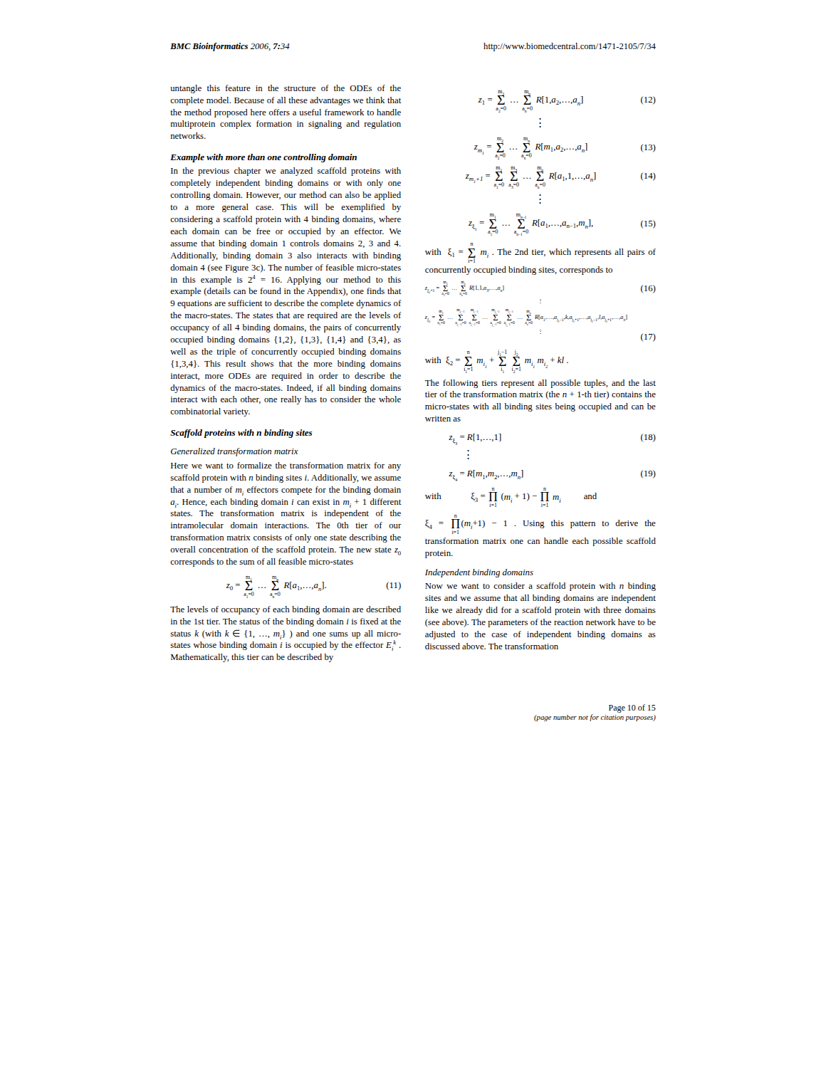BMC Bioinformatics 2006, 7: 34
http://www.biomedcentral.com/1471-2105/7/34
untangle this feature in the structure of the ODEs of the complete model. Because of all these advantages we think that the method proposed here offers a useful framework to handle multiprotein complex formation in signaling and regulation networks.
Example with more than one controlling domain
In the previous chapter we analyzed scaffold proteins with completely independent binding domains or with only one controlling domain. However, our method can also be applied to a more general case. This will be exemplified by considering a scaffold protein with 4 binding domains, where each domain can be free or occupied by an effector. We assume that binding domain 1 controls domains 2, 3 and 4. Additionally, binding domain 3 also interacts with binding domain 4 (see Figure 3c). The number of feasible micro-states in this example is 24 = 16. Applying our method to this example (details can be found in the Appendix), one finds that 9 equations are sufficient to describe the complete dynamics of the macro-states. The states that are required are the levels of occupancy of all 4 binding domains, the pairs of concurrently occupied binding domains {1,2}, {1,3}, {1,4} and {3,4}, as well as the triple of concurrently occupied binding domains {1,3,4}. This result shows that the more binding domains interact, more ODEs are required in order to describe the dynamics of the macro-states. Indeed, if all binding domains interact with each other, one really has to consider the whole combinatorial variety.
Scaffold proteins with n binding sites
Generalized transformation matrix
Here we want to formalize the transformation matrix for any scaffold protein with n binding sites i. Additionally, we assume that a number of mi effectors compete for the binding domain ai. Hence, each binding domain i can exist in mi + 1 different states. The transformation matrix is independent of the intramolecular domain interactions. The 0th tier of our transformation matrix consists of only one state describing the overall concentration of the scaffold protein. The new state z0 corresponds to the sum of all feasible micro-states
z0 = m1 Σa1=0 … mn Σan=0 R[a1,…,an].
(11)
The levels of occupancy of each binding domain are described in the 1st tier. The status of the binding domain i is fixed at the status k (with k ∈ {1, …, mi} ) and one sums up all micro-states whose binding domain i is occupied by the effector Eik . Mathematically, this tier can be described by
z1 = m2 Σa2=0 … mn Σan=0 R[1,a2,…,an]
(12)
⋮
zm1 = m2 Σa2=0 … mn Σan=0 R[m1,a2,…,an]
(13)
zm1+1 = m1 Σa1=0 m3 Σa3=0 … mn Σan=0 R[a1,1,…,an]
(14)
⋮
zξ1 = m1 Σa1=0 … mn−1 Σan−1=0 R[a1,…,an−1,mn],
(15)
with ξ1 = nΣi=1 mi . The 2nd tier, which represents all pairs of concurrently occupied binding sites, corresponds to
zξ1+1 = m3 Σa3=0 … mn Σan=0 R[1,1,a3,…,an]
(16)
⋮
zξ2 = m1 Σa1=0 … mj1−1 Σaj1−1=0 mj1+1 Σaj1+1=0 … mj2−1 Σaj2−1=0 mj2+1 Σaj2+1=0 … mn Σan=0 R[a1,…,aj1−1,k,aj1+1,…,aj2−1,l,aj2+1,…,an]
⋮
(17)
with ξ2 = nΣi1=1 mi1 + j1−1 Σi1 j2 Σi2=1 mi1 mi2 + kl .
The following tiers represent all possible tuples, and the last tier of the transformation matrix (the n + 1-th tier) contains the micro-states with all binding sites being occupied and can be written as
zξ3 = R[1,…,1]
(18)
⋮
zξ4 = R[m1,m2,…,mn]
(19)
with ξ3 = nΠi=1 (mi + 1) − nΠi=1 mi and
ξ4 = nΠi=1(mi+1) − 1 . Using this pattern to derive the transformation matrix one can handle each possible scaffold protein.
Independent binding domains
Now we want to consider a scaffold protein with n binding sites and we assume that all binding domains are independent like we already did for a scaffold protein with three domains (see above). The parameters of the reaction network have to be adjusted to the case of independent binding domains as discussed above. The transformation
Page 10 of 15
(page number not for citation purposes)